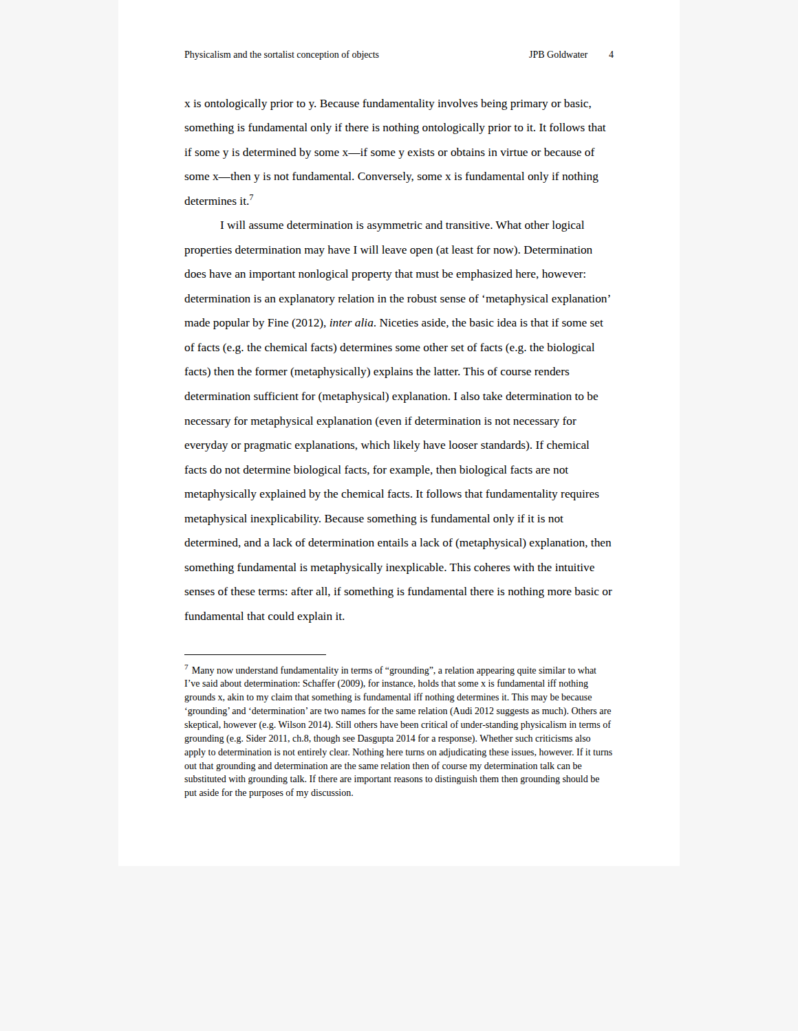Physicalism and the sortalist conception of objects JPB Goldwater 4
x is ontologically prior to y. Because fundamentality involves being primary or basic, something is fundamental only if there is nothing ontologically prior to it. It follows that if some y is determined by some x—if some y exists or obtains in virtue or because of some x—then y is not fundamental. Conversely, some x is fundamental only if nothing determines it.7
I will assume determination is asymmetric and transitive. What other logical properties determination may have I will leave open (at least for now). Determination does have an important nonlogical property that must be emphasized here, however: determination is an explanatory relation in the robust sense of ‘metaphysical explanation’ made popular by Fine (2012), inter alia. Niceties aside, the basic idea is that if some set of facts (e.g. the chemical facts) determines some other set of facts (e.g. the biological facts) then the former (metaphysically) explains the latter. This of course renders determination sufficient for (metaphysical) explanation. I also take determination to be necessary for metaphysical explanation (even if determination is not necessary for everyday or pragmatic explanations, which likely have looser standards). If chemical facts do not determine biological facts, for example, then biological facts are not metaphysically explained by the chemical facts. It follows that fundamentality requires metaphysical inexplicability. Because something is fundamental only if it is not determined, and a lack of determination entails a lack of (metaphysical) explanation, then something fundamental is metaphysically inexplicable. This coheres with the intuitive senses of these terms: after all, if something is fundamental there is nothing more basic or fundamental that could explain it.
7 Many now understand fundamentality in terms of “grounding”, a relation appearing quite similar to what I’ve said about determination: Schaffer (2009), for instance, holds that some x is fundamental iff nothing grounds x, akin to my claim that something is fundamental iff nothing determines it. This may be because ‘grounding’ and ‘determination’ are two names for the same relation (Audi 2012 suggests as much). Others are skeptical, however (e.g. Wilson 2014). Still others have been critical of under-standing physicalism in terms of grounding (e.g. Sider 2011, ch.8, though see Dasgupta 2014 for a response). Whether such criticisms also apply to determination is not entirely clear. Nothing here turns on adjudicating these issues, however. If it turns out that grounding and determination are the same relation then of course my determination talk can be substituted with grounding talk. If there are important reasons to distinguish them then grounding should be put aside for the purposes of my discussion.